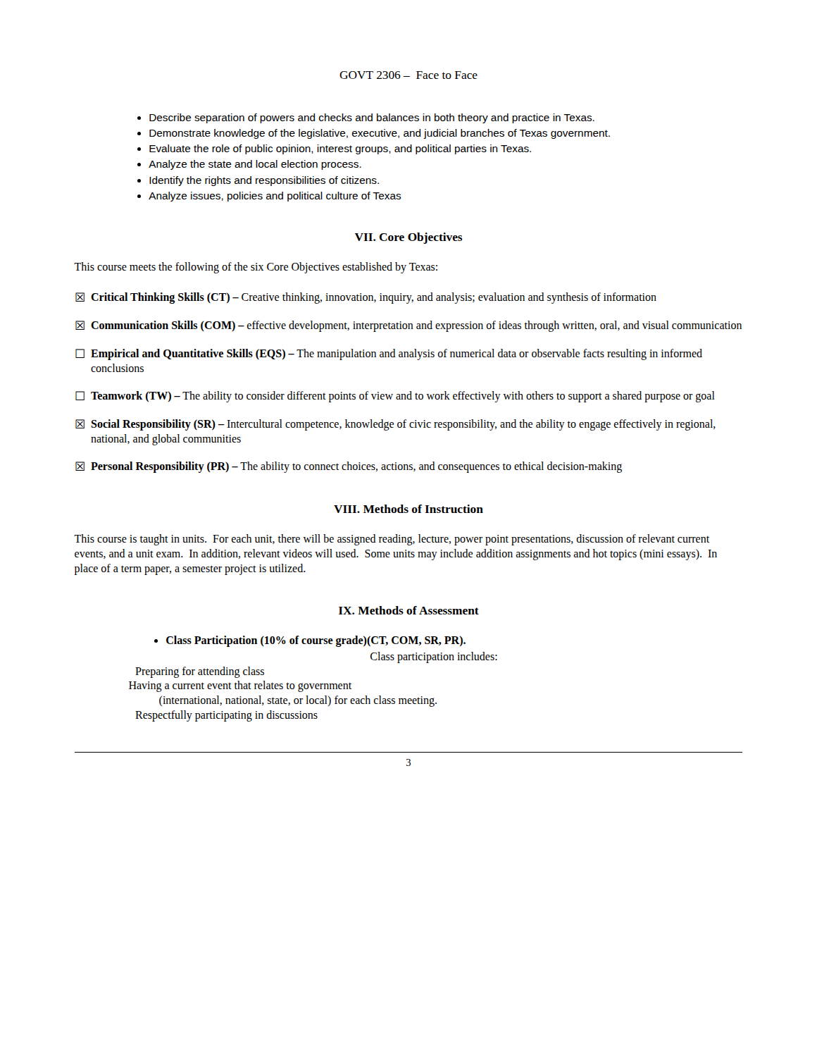GOVT 2306 – Face to Face
Describe separation of powers and checks and balances in both theory and practice in Texas.
Demonstrate knowledge of the legislative, executive, and judicial branches of Texas government.
Evaluate the role of public opinion, interest groups, and political parties in Texas.
Analyze the state and local election process.
Identify the rights and responsibilities of citizens.
Analyze issues, policies and political culture of Texas
VII. Core Objectives
This course meets the following of the six Core Objectives established by Texas:
☒
Critical Thinking Skills (CT) – Creative thinking, innovation, inquiry, and analysis; evaluation and synthesis of information
☒
Communication Skills (COM) – effective development, interpretation and expression of ideas through written, oral, and visual communication
☐
Empirical and Quantitative Skills (EQS) – The manipulation and analysis of numerical data or observable facts resulting in informed conclusions
☐
Teamwork (TW) – The ability to consider different points of view and to work effectively with others to support a shared purpose or goal
☒
Social Responsibility (SR) – Intercultural competence, knowledge of civic responsibility, and the ability to engage effectively in regional, national, and global communities
☒
Personal Responsibility (PR) – The ability to connect choices, actions, and consequences to ethical decision-making
VIII. Methods of Instruction
This course is taught in units. For each unit, there will be assigned reading, lecture, power point presentations, discussion of relevant current events, and a unit exam. In addition, relevant videos will used. Some units may include addition assignments and hot topics (mini essays). In place of a term paper, a semester project is utilized.
IX. Methods of Assessment
Class Participation (10% of course grade)(CT, COM, SR, PR).
Class participation includes:
Preparing for attending class
Having a current event that relates to government
(international, national, state, or local) for each class meeting.
Respectfully participating in discussions
3